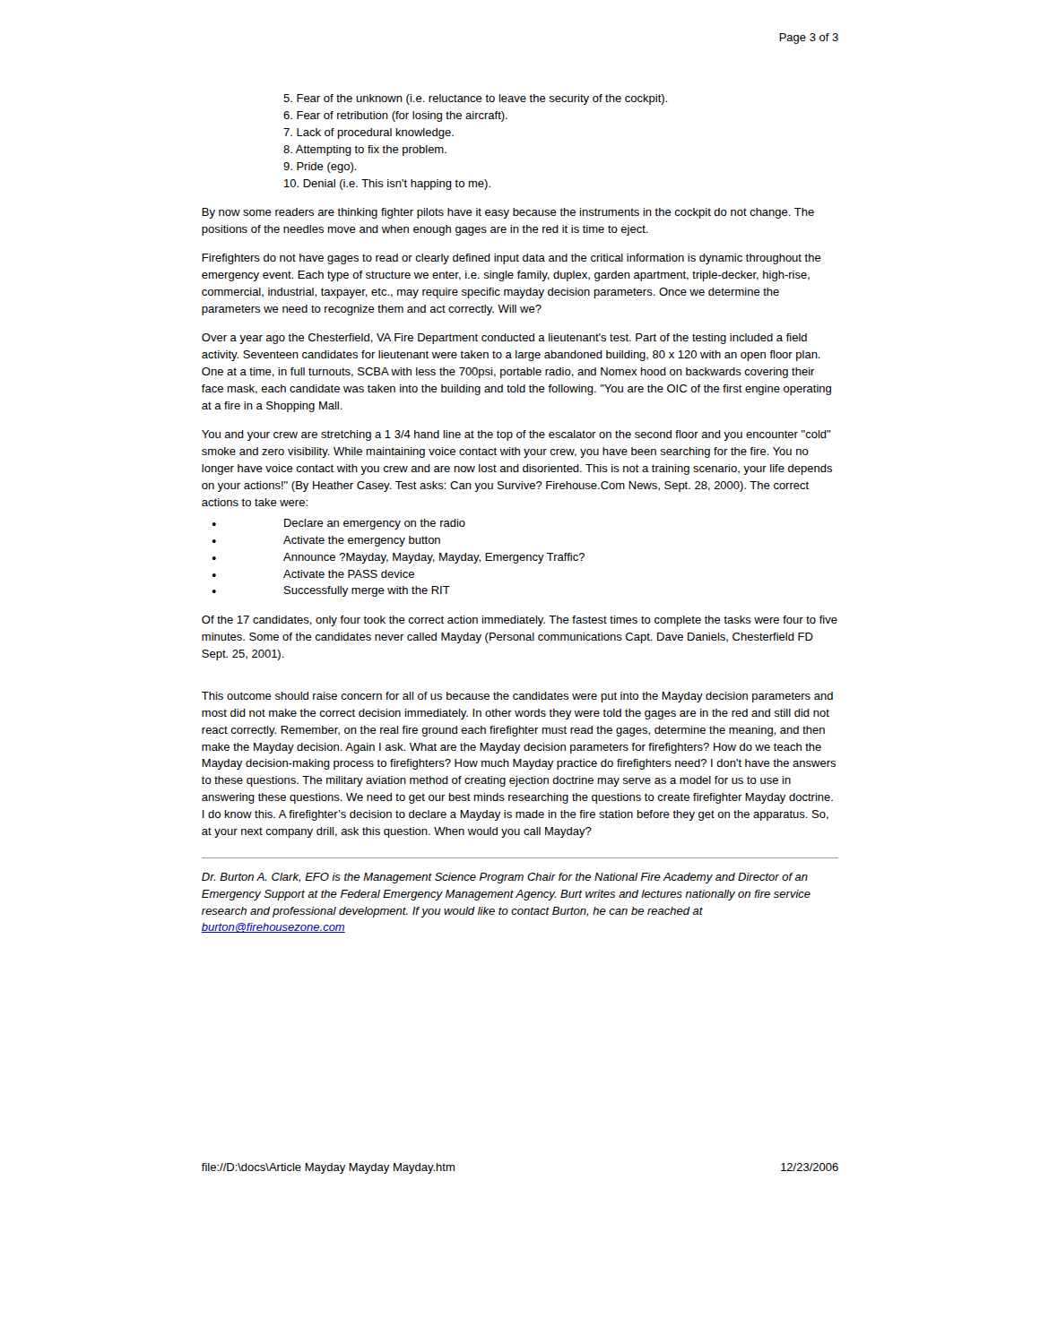Page 3 of 3
5. Fear of the unknown (i.e. reluctance to leave the security of the cockpit).
6. Fear of retribution (for losing the aircraft).
7. Lack of procedural knowledge.
8. Attempting to fix the problem.
9. Pride (ego).
10. Denial (i.e. This isn't happing to me).
By now some readers are thinking fighter pilots have it easy because the instruments in the cockpit do not change. The positions of the needles move and when enough gages are in the red it is time to eject.
Firefighters do not have gages to read or clearly defined input data and the critical information is dynamic throughout the emergency event. Each type of structure we enter, i.e. single family, duplex, garden apartment, triple-decker, high-rise, commercial, industrial, taxpayer, etc., may require specific mayday decision parameters. Once we determine the parameters we need to recognize them and act correctly. Will we?
Over a year ago the Chesterfield, VA Fire Department conducted a lieutenant's test. Part of the testing included a field activity. Seventeen candidates for lieutenant were taken to a large abandoned building, 80 x 120 with an open floor plan. One at a time, in full turnouts, SCBA with less the 700psi, portable radio, and Nomex hood on backwards covering their face mask, each candidate was taken into the building and told the following. "You are the OIC of the first engine operating at a fire in a Shopping Mall.
You and your crew are stretching a 1 3/4 hand line at the top of the escalator on the second floor and you encounter "cold" smoke and zero visibility. While maintaining voice contact with your crew, you have been searching for the fire. You no longer have voice contact with you crew and are now lost and disoriented. This is not a training scenario, your life depends on your actions!" (By Heather Casey. Test asks: Can you Survive? Firehouse.Com News, Sept. 28, 2000). The correct actions to take were:
Declare an emergency on the radio
Activate the emergency button
Announce ?Mayday, Mayday, Mayday, Emergency Traffic?
Activate the PASS device
Successfully merge with the RIT
Of the 17 candidates, only four took the correct action immediately. The fastest times to complete the tasks were four to five minutes. Some of the candidates never called Mayday (Personal communications Capt. Dave Daniels, Chesterfield FD Sept. 25, 2001).
This outcome should raise concern for all of us because the candidates were put into the Mayday decision parameters and most did not make the correct decision immediately. In other words they were told the gages are in the red and still did not react correctly. Remember, on the real fire ground each firefighter must read the gages, determine the meaning, and then make the Mayday decision. Again I ask. What are the Mayday decision parameters for firefighters? How do we teach the Mayday decision-making process to firefighters? How much Mayday practice do firefighters need? I don't have the answers to these questions. The military aviation method of creating ejection doctrine may serve as a model for us to use in answering these questions. We need to get our best minds researching the questions to create firefighter Mayday doctrine. I do know this. A firefighter’s decision to declare a Mayday is made in the fire station before they get on the apparatus. So, at your next company drill, ask this question. When would you call Mayday?
Dr. Burton A. Clark, EFO is the Management Science Program Chair for the National Fire Academy and Director of an Emergency Support at the Federal Emergency Management Agency. Burt writes and lectures nationally on fire service research and professional development. If you would like to contact Burton, he can be reached at burton@firehousezone.com
file://D:\docs\Article Mayday Mayday Mayday.htm 12/23/2006